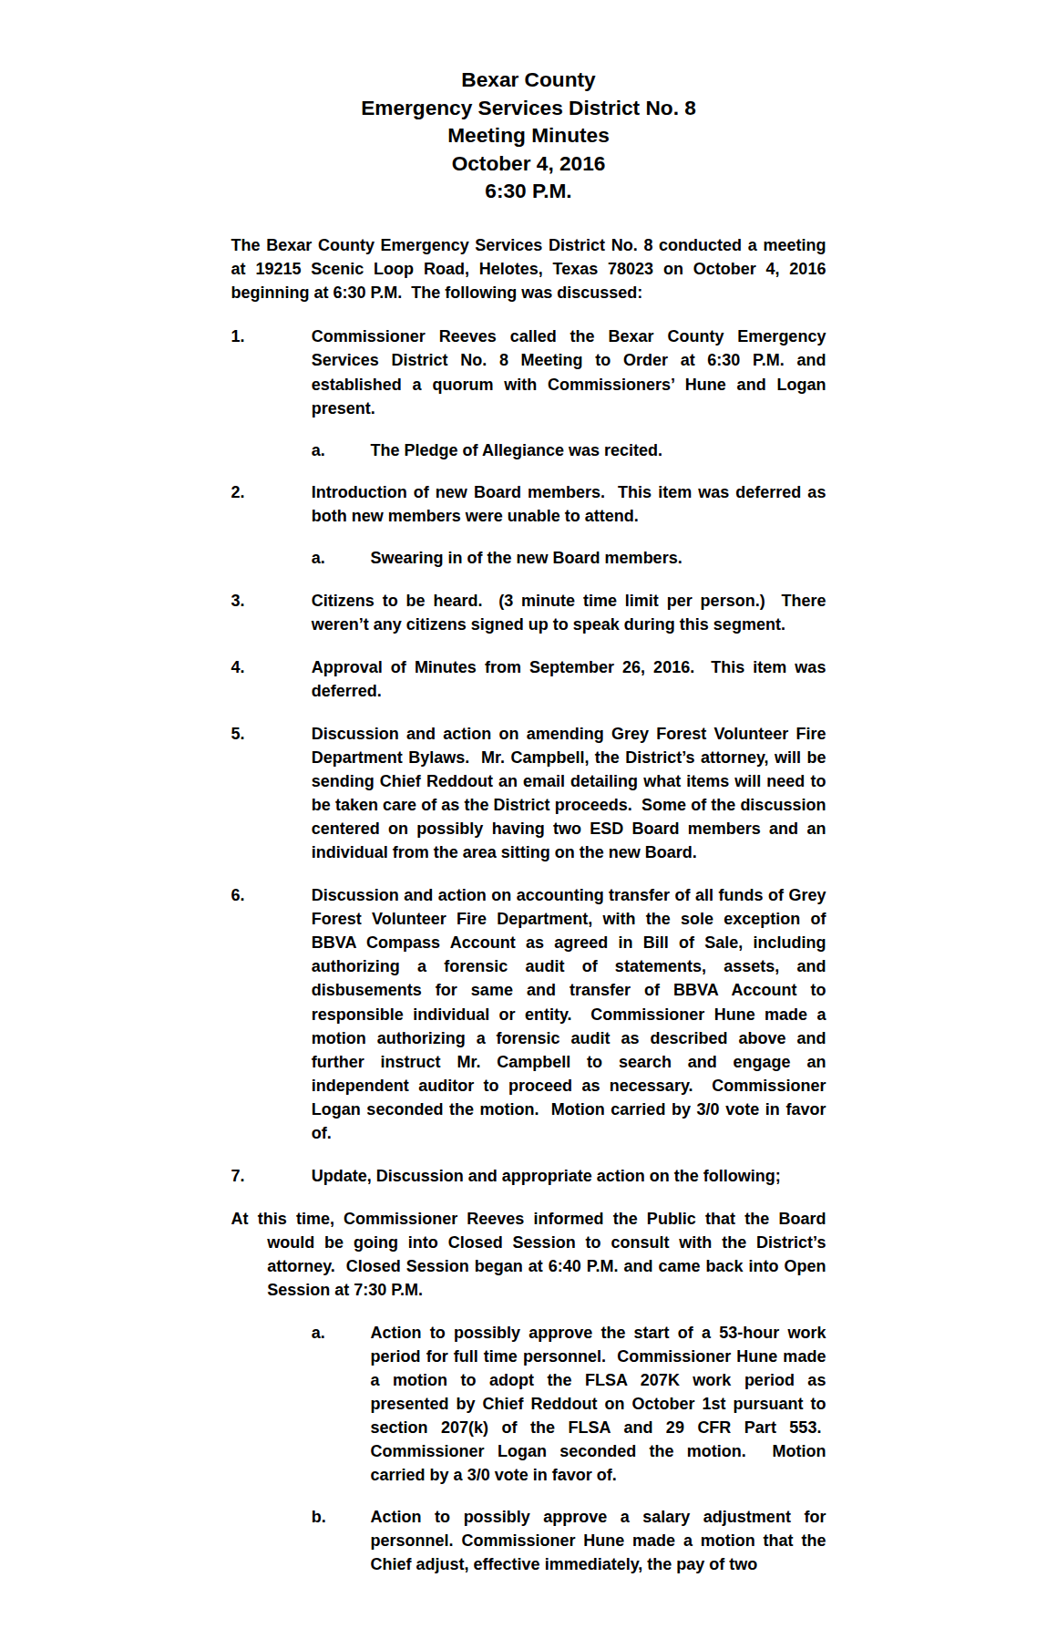Bexar County
Emergency Services District No. 8
Meeting Minutes
October 4, 2016
6:30 P.M.
The Bexar County Emergency Services District No. 8 conducted a meeting at 19215 Scenic Loop Road, Helotes, Texas 78023 on October 4, 2016 beginning at 6:30 P.M. The following was discussed:
1. Commissioner Reeves called the Bexar County Emergency Services District No. 8 Meeting to Order at 6:30 P.M. and established a quorum with Commissioners’ Hune and Logan present.
a. The Pledge of Allegiance was recited.
2. Introduction of new Board members. This item was deferred as both new members were unable to attend.
a. Swearing in of the new Board members.
3. Citizens to be heard. (3 minute time limit per person.) There weren’t any citizens signed up to speak during this segment.
4. Approval of Minutes from September 26, 2016. This item was deferred.
5. Discussion and action on amending Grey Forest Volunteer Fire Department Bylaws. Mr. Campbell, the District’s attorney, will be sending Chief Reddout an email detailing what items will need to be taken care of as the District proceeds. Some of the discussion centered on possibly having two ESD Board members and an individual from the area sitting on the new Board.
6. Discussion and action on accounting transfer of all funds of Grey Forest Volunteer Fire Department, with the sole exception of BBVA Compass Account as agreed in Bill of Sale, including authorizing a forensic audit of statements, assets, and disbusements for same and transfer of BBVA Account to responsible individual or entity. Commissioner Hune made a motion authorizing a forensic audit as described above and further instruct Mr. Campbell to search and engage an independent auditor to proceed as necessary. Commissioner Logan seconded the motion. Motion carried by 3/0 vote in favor of.
7. Update, Discussion and appropriate action on the following;
At this time, Commissioner Reeves informed the Public that the Board would be going into Closed Session to consult with the District’s attorney. Closed Session began at 6:40 P.M. and came back into Open Session at 7:30 P.M.
a. Action to possibly approve the start of a 53-hour work period for full time personnel. Commissioner Hune made a motion to adopt the FLSA 207K work period as presented by Chief Reddout on October 1st pursuant to section 207(k) of the FLSA and 29 CFR Part 553. Commissioner Logan seconded the motion. Motion carried by a 3/0 vote in favor of.
b. Action to possibly approve a salary adjustment for personnel. Commissioner Hune made a motion that the Chief adjust, effective immediately, the pay of two